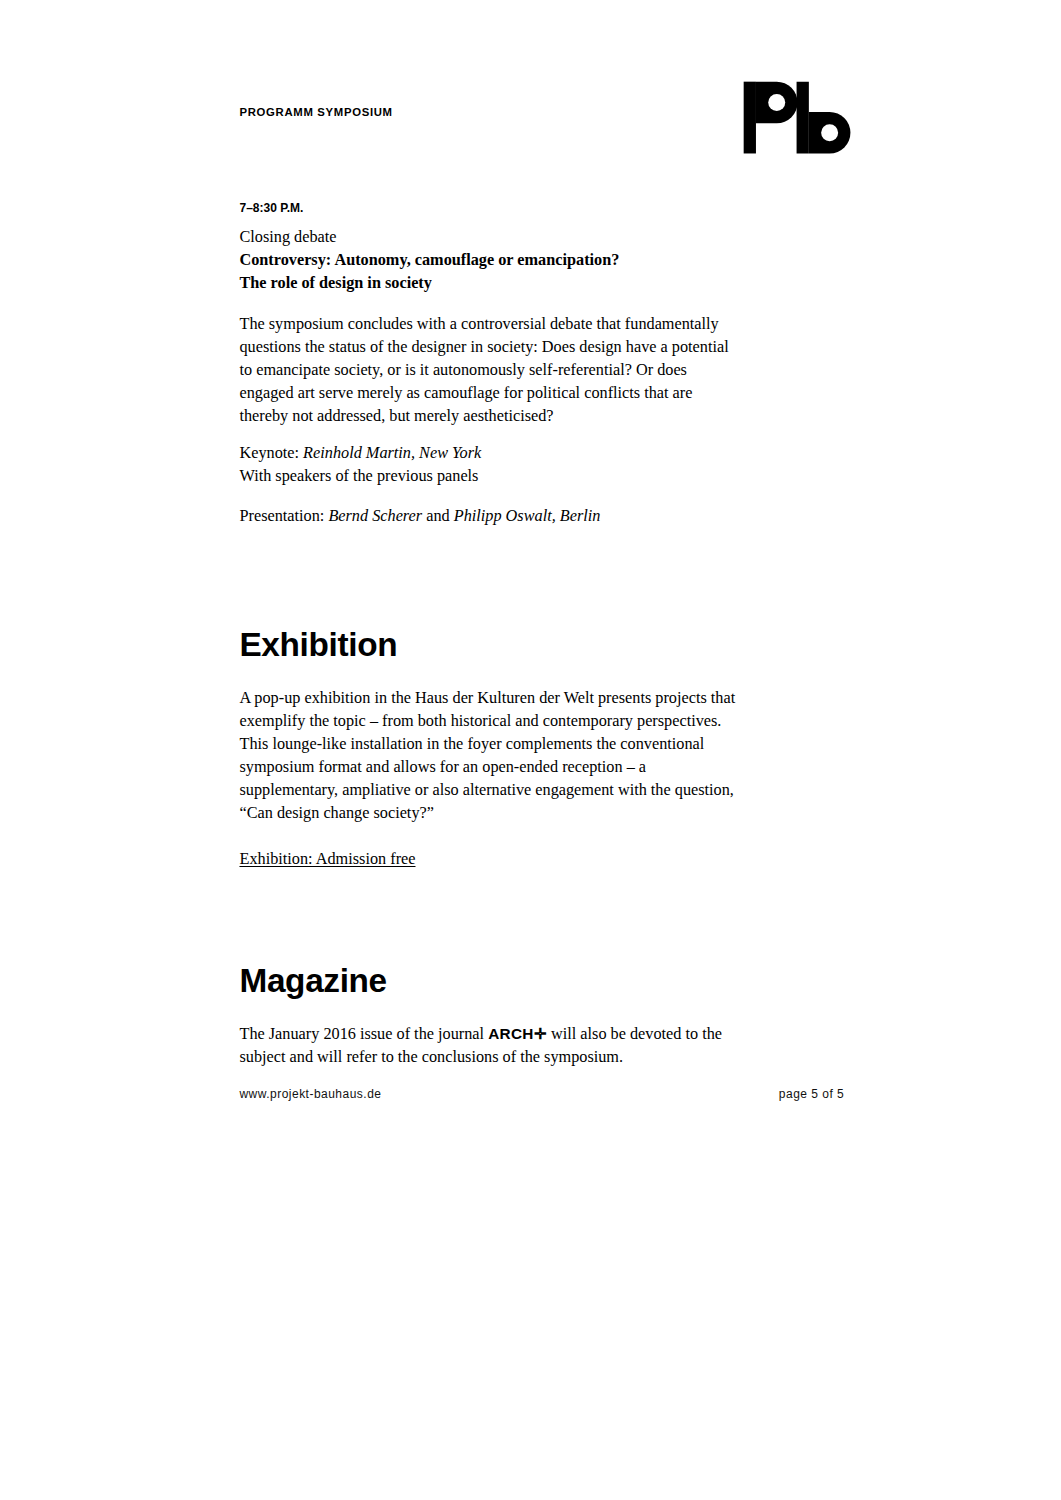PROGRAMM SYMPOSIUM
7–8:30 P.M.
Closing debate
Controversy: Autonomy, camouflage or emancipation?
The role of design in society
The symposium concludes with a controversial debate that fundamentally questions the status of the designer in society: Does design have a potential to emancipate society, or is it autonomously self-referential? Or does engaged art serve merely as camouflage for political conflicts that are thereby not addressed, but merely aestheticised?
Keynote: Reinhold Martin, New York
With speakers of the previous panels
Presentation: Bernd Scherer and Philipp Oswalt, Berlin
Exhibition
A pop-up exhibition in the Haus der Kulturen der Welt presents projects that exemplify the topic – from both historical and contemporary perspectives. This lounge-like installation in the foyer complements the conventional symposium format and allows for an open-ended reception – a supplementary, ampliative or also alternative engagement with the question, “Can design change society?”
Exhibition: Admission free
Magazine
The January 2016 issue of the journal ARCH✛ will also be devoted to the subject and will refer to the conclusions of the symposium.
www.projekt-bauhaus.de page 5 of 5